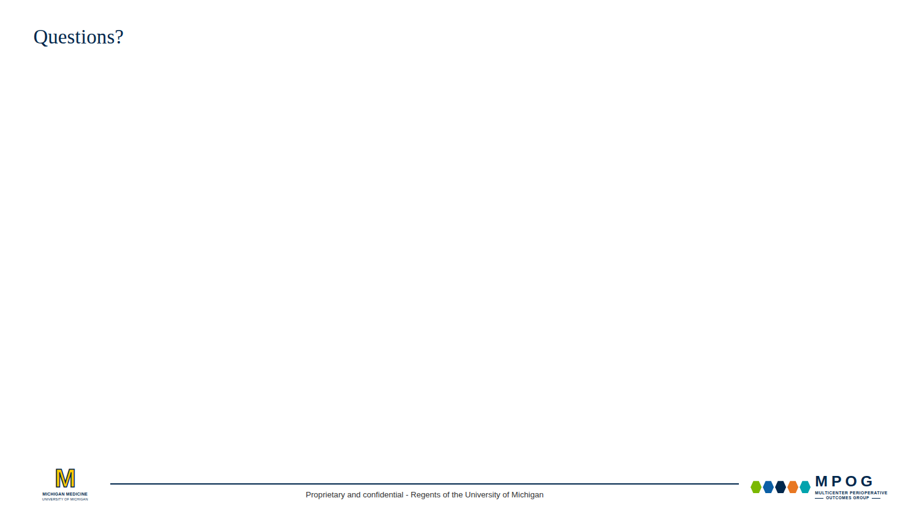Questions?
M
MICHIGAN MEDICINE UNIVERSITY OF MICHIGAN
Proprietary and confidential - Regents of the University of Michigan
MPOG
MULTICENTER PERIOPERATIVE
OUTCOMES GROUP